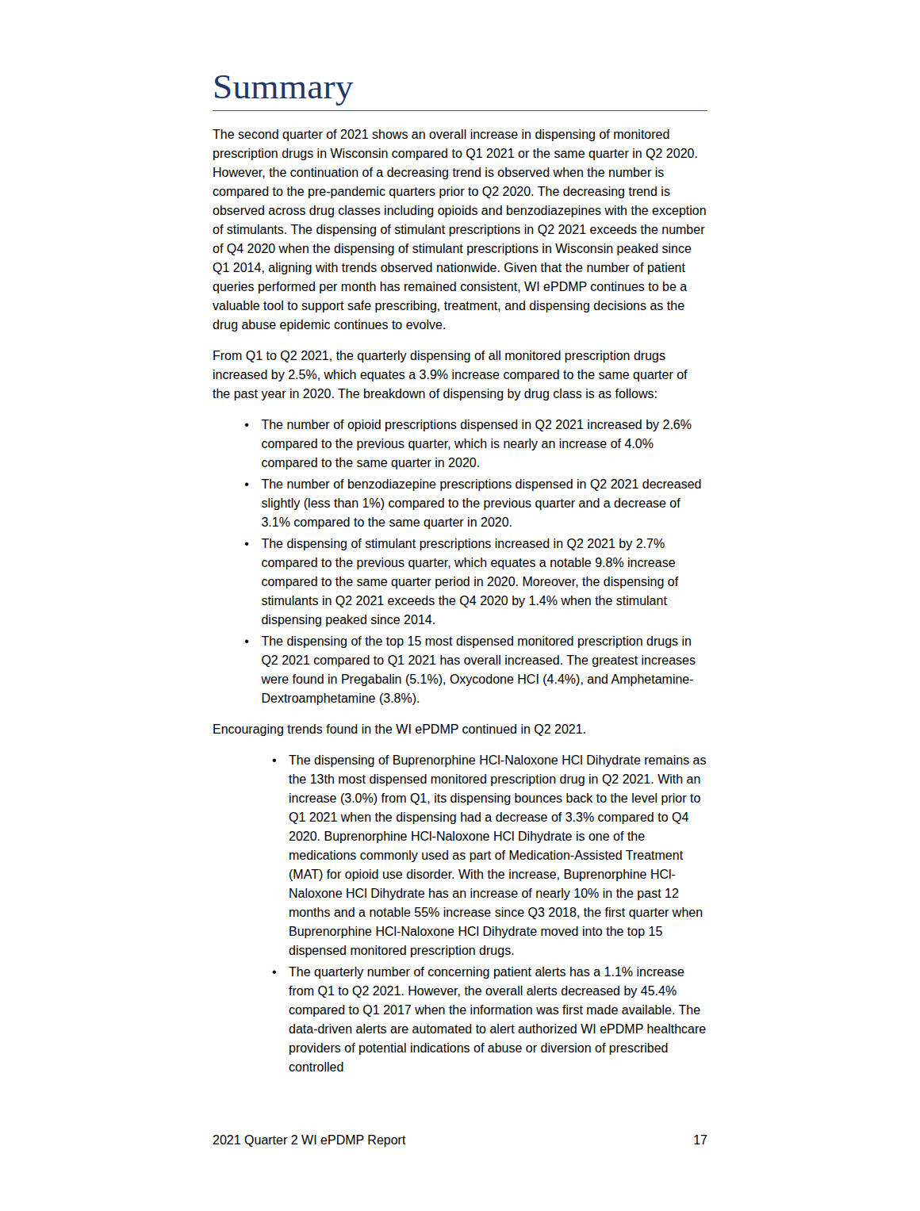Summary
The second quarter of 2021 shows an overall increase in dispensing of monitored prescription drugs in Wisconsin compared to Q1 2021 or the same quarter in Q2 2020. However, the continuation of a decreasing trend is observed when the number is compared to the pre-pandemic quarters prior to Q2 2020. The decreasing trend is observed across drug classes including opioids and benzodiazepines with the exception of stimulants. The dispensing of stimulant prescriptions in Q2 2021 exceeds the number of Q4 2020 when the dispensing of stimulant prescriptions in Wisconsin peaked since Q1 2014, aligning with trends observed nationwide. Given that the number of patient queries performed per month has remained consistent, WI ePDMP continues to be a valuable tool to support safe prescribing, treatment, and dispensing decisions as the drug abuse epidemic continues to evolve.
From Q1 to Q2 2021, the quarterly dispensing of all monitored prescription drugs increased by 2.5%, which equates a 3.9% increase compared to the same quarter of the past year in 2020. The breakdown of dispensing by drug class is as follows:
The number of opioid prescriptions dispensed in Q2 2021 increased by 2.6% compared to the previous quarter, which is nearly an increase of 4.0% compared to the same quarter in 2020.
The number of benzodiazepine prescriptions dispensed in Q2 2021 decreased slightly (less than 1%) compared to the previous quarter and a decrease of 3.1% compared to the same quarter in 2020.
The dispensing of stimulant prescriptions increased in Q2 2021 by 2.7% compared to the previous quarter, which equates a notable 9.8% increase compared to the same quarter period in 2020. Moreover, the dispensing of stimulants in Q2 2021 exceeds the Q4 2020 by 1.4% when the stimulant dispensing peaked since 2014.
The dispensing of the top 15 most dispensed monitored prescription drugs in Q2 2021 compared to Q1 2021 has overall increased. The greatest increases were found in Pregabalin (5.1%), Oxycodone HCI (4.4%), and Amphetamine-Dextroamphetamine (3.8%).
Encouraging trends found in the WI ePDMP continued in Q2 2021.
The dispensing of Buprenorphine HCl-Naloxone HCl Dihydrate remains as the 13th most dispensed monitored prescription drug in Q2 2021. With an increase (3.0%) from Q1, its dispensing bounces back to the level prior to Q1 2021 when the dispensing had a decrease of 3.3% compared to Q4 2020. Buprenorphine HCl-Naloxone HCl Dihydrate is one of the medications commonly used as part of Medication-Assisted Treatment (MAT) for opioid use disorder. With the increase, Buprenorphine HCl-Naloxone HCl Dihydrate has an increase of nearly 10% in the past 12 months and a notable 55% increase since Q3 2018, the first quarter when Buprenorphine HCl-Naloxone HCl Dihydrate moved into the top 15 dispensed monitored prescription drugs.
The quarterly number of concerning patient alerts has a 1.1% increase from Q1 to Q2 2021. However, the overall alerts decreased by 45.4% compared to Q1 2017 when the information was first made available. The data-driven alerts are automated to alert authorized WI ePDMP healthcare providers of potential indications of abuse or diversion of prescribed controlled
2021 Quarter 2 WI ePDMP Report 17